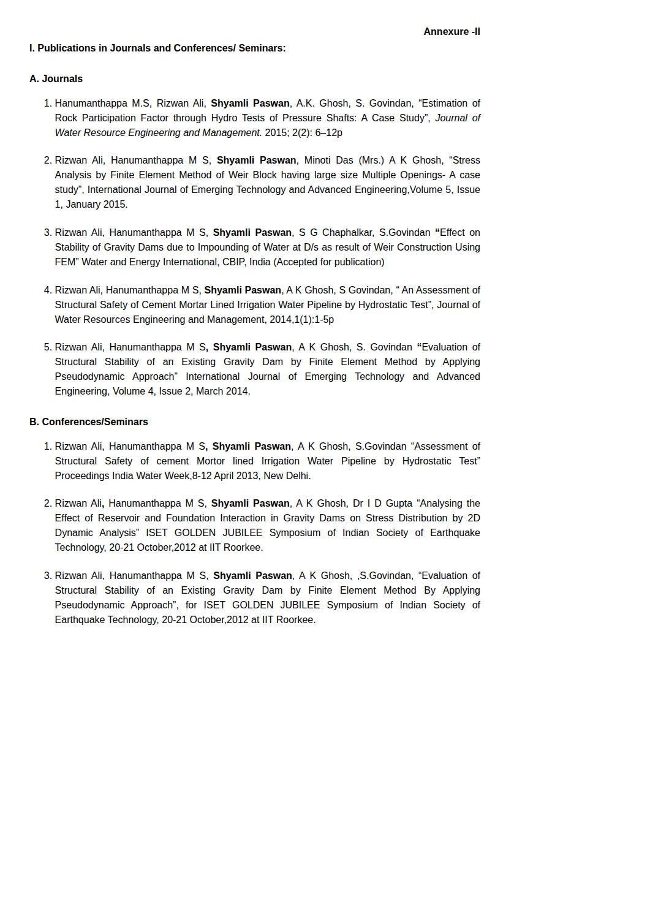Annexure -II
I. Publications in Journals and Conferences/ Seminars:
A. Journals
Hanumanthappa M.S, Rizwan Ali, Shyamli Paswan, A.K. Ghosh, S. Govindan, “Estimation of Rock Participation Factor through Hydro Tests of Pressure Shafts: A Case Study”, Journal of Water Resource Engineering and Management. 2015; 2(2): 6–12p
Rizwan Ali, Hanumanthappa M S, Shyamli Paswan, Minoti Das (Mrs.) A K Ghosh, “Stress Analysis by Finite Element Method of Weir Block having large size Multiple Openings- A case study”, International Journal of Emerging Technology and Advanced Engineering,Volume 5, Issue 1, January 2015.
Rizwan Ali, Hanumanthappa M S, Shyamli Paswan, S G Chaphalkar, S.Govindan “Effect on Stability of Gravity Dams due to Impounding of Water at D/s as result of Weir Construction Using FEM” Water and Energy International, CBIP, India (Accepted for publication)
Rizwan Ali, Hanumanthappa M S, Shyamli Paswan, A K Ghosh, S Govindan, “ An Assessment of Structural Safety of Cement Mortar Lined Irrigation Water Pipeline by Hydrostatic Test”, Journal of Water Resources Engineering and Management, 2014,1(1):1-5p
Rizwan Ali, Hanumanthappa M S, Shyamli Paswan, A K Ghosh, S. Govindan “Evaluation of Structural Stability of an Existing Gravity Dam by Finite Element Method by Applying Pseudodynamic Approach” International Journal of Emerging Technology and Advanced Engineering, Volume 4, Issue 2, March 2014.
B. Conferences/Seminars
Rizwan Ali, Hanumanthappa M S, Shyamli Paswan, A K Ghosh, S.Govindan “Assessment of Structural Safety of cement Mortor lined Irrigation Water Pipeline by Hydrostatic Test” Proceedings India Water Week,8-12 April 2013, New Delhi.
Rizwan Ali, Hanumanthappa M S, Shyamli Paswan, A K Ghosh, Dr I D Gupta “Analysing the Effect of Reservoir and Foundation Interaction in Gravity Dams on Stress Distribution by 2D Dynamic Analysis” ISET GOLDEN JUBILEE Symposium of Indian Society of Earthquake Technology, 20-21 October,2012 at IIT Roorkee.
Rizwan Ali, Hanumanthappa M S, Shyamli Paswan, A K Ghosh, ,S.Govindan, “Evaluation of Structural Stability of an Existing Gravity Dam by Finite Element Method By Applying Pseudodynamic Approach”, for ISET GOLDEN JUBILEE Symposium of Indian Society of Earthquake Technology, 20-21 October,2012 at IIT Roorkee.